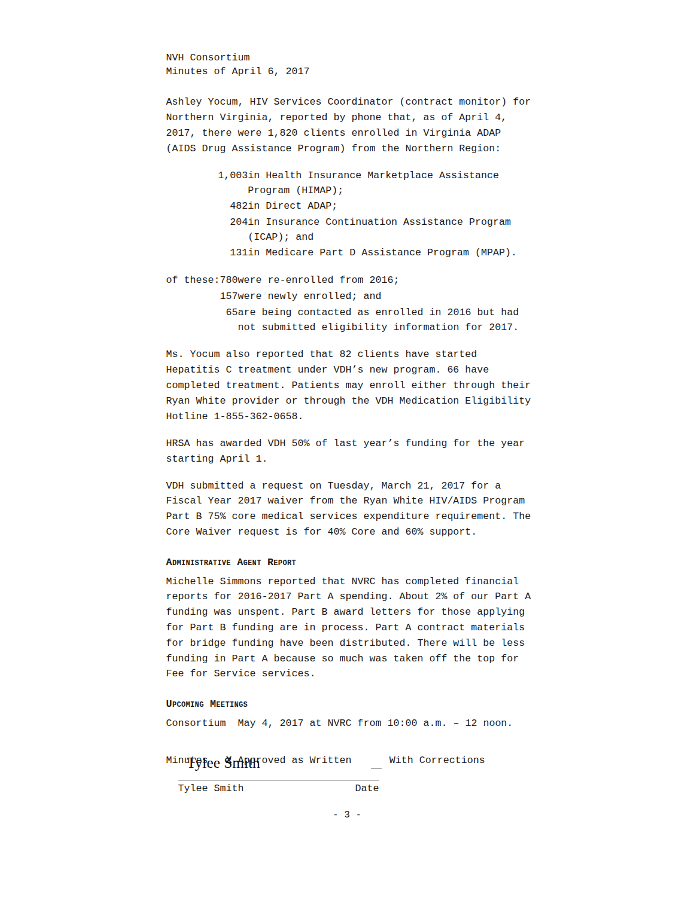NVH Consortium
Minutes of April 6, 2017
Ashley Yocum, HIV Services Coordinator (contract monitor) for Northern Virginia, reported by phone that, as of April 4, 2017, there were 1,820 clients enrolled in Virginia ADAP (AIDS Drug Assistance Program) from the Northern Region:
| | 1,003 | in Health Insurance Marketplace Assistance Program (HIMAP); |
| | 482 | in Direct ADAP; |
| | 204 | in Insurance Continuation Assistance Program (ICAP); and |
| | 131 | in Medicare Part D Assistance Program (MPAP). |
| of these: | 780 | were re-enrolled from 2016; |
| | 157 | were newly enrolled; and |
| | 65 | are being contacted as enrolled in 2016 but had not submitted eligibility information for 2017. |
Ms. Yocum also reported that 82 clients have started Hepatitis C treatment under VDH’s new program. 66 have completed treatment. Patients may enroll either through their Ryan White provider or through the VDH Medication Eligibility Hotline 1-855-362-0658.
HRSA has awarded VDH 50% of last year’s funding for the year starting April 1.
VDH submitted a request on Tuesday, March 21, 2017 for a Fiscal Year 2017 waiver from the Ryan White HIV/AIDS Program Part B 75% core medical services expenditure requirement. The Core Waiver request is for 40% Core and 60% support.
Administrative Agent Report
Michelle Simmons reported that NVRC has completed financial reports for 2016-2017 Part A spending. About 2% of our Part A funding was unspent. Part B award letters for those applying for Part B funding are in process. Part A contract materials for bridge funding have been distributed. There will be less funding in Part A because so much was taken off the top for Fee for Service services.
Upcoming Meetings
Consortium May 4, 2017 at NVRC from 10:00 a.m. – 12 noon.
Minutes X Approved as Written With Corrections Tylee Smith
Tylee Smith Date
- 3 -